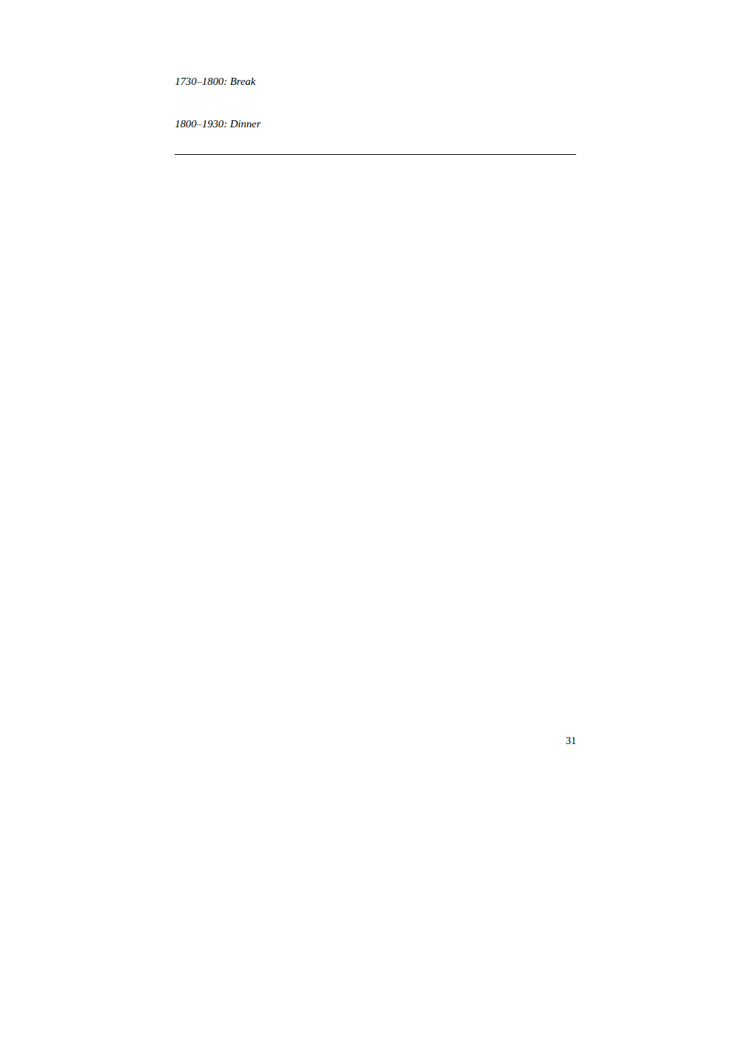1730–1800: Break
1800–1930: Dinner
31